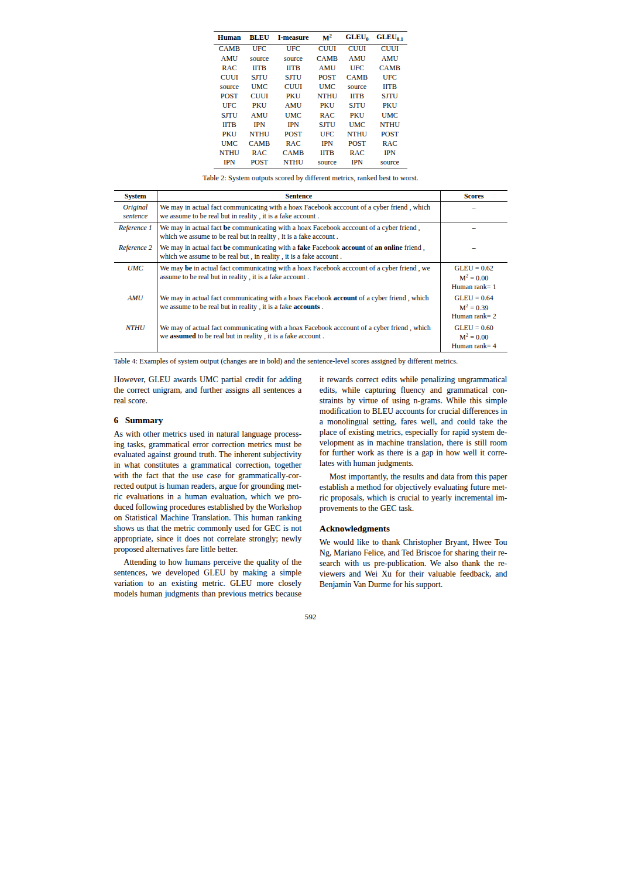| Human | BLEU | I-measure | M 2 | GLEU 0 | GLEU 0.1 |
| --- | --- | --- | --- | --- | --- |
| CAMB | UFC | UFC | CUUI | CUUI | CUUI |
| AMU | source | source | CAMB | AMU | AMU |
| RAC | IITB | IITB | AMU | UFC | CAMB |
| CUUI | SJTU | SJTU | POST | CAMB | UFC |
| source | UMC | CUUI | UMC | source | IITB |
| POST | CUUI | PKU | NTHU | IITB | SJTU |
| UFC | PKU | AMU | PKU | SJTU | PKU |
| SJTU | AMU | UMC | RAC | PKU | UMC |
| IITB | IPN | IPN | SJTU | UMC | NTHU |
| PKU | NTHU | POST | UFC | NTHU | POST |
| UMC | CAMB | RAC | IPN | POST | RAC |
| NTHU | RAC | CAMB | IITB | RAC | IPN |
| IPN | POST | NTHU | source | IPN | source |
Table 2: System outputs scored by different metrics, ranked best to worst.
| System | Sentence | Scores |
| --- | --- | --- |
| Original sentence | We may in actual fact communicating with a hoax Facebook acccount of a cyber friend , which we assume to be real but in reality , it is a fake account . | – |
| Reference 1 | We may in actual fact be communicating with a hoax Facebook acccount of a cyber friend , which we assume to be real but in reality , it is a fake account . | – |
| Reference 2 | We may in actual fact be communicating with a fake Facebook account of an online friend , which we assume to be real but , in reality , it is a fake account . | – |
| UMC | We may be in actual fact communicating with a hoax Facebook acccount of a cyber friend , we assume to be real but in reality , it is a fake account . | GLEU = 0.62 M 2 = 0.00 Human rank= 1 |
| AMU | We may in actual fact communicating with a hoax Facebook account of a cyber friend , which we assume to be real but in reality , it is a fake accounts . | GLEU = 0.64 M 2 = 0.39 Human rank= 2 |
| NTHU | We may of actual fact communicating with a hoax Facebook acccount of a cyber friend , which we assumed to be real but in reality , it is a fake account . | GLEU = 0.60 M 2 = 0.00 Human rank= 4 |
Table 4: Examples of system output (changes are in bold) and the sentence-level scores assigned by different metrics.
However, GLEU awards UMC partial credit for adding the correct unigram, and further assigns all sentences a real score.
6 Summary
As with other metrics used in natural language processing tasks, grammatical error correction metrics must be evaluated against ground truth. The inherent subjectivity in what constitutes a grammatical correction, together with the fact that the use case for grammatically-corrected output is human readers, argue for grounding metric evaluations in a human evaluation, which we produced following procedures established by the Workshop on Statistical Machine Translation. This human ranking shows us that the metric commonly used for GEC is not appropriate, since it does not correlate strongly; newly proposed alternatives fare little better.
Attending to how humans perceive the quality of the sentences, we developed GLEU by making a simple variation to an existing metric. GLEU more closely models human judgments than previous metrics because it rewards correct edits while penalizing ungrammatical edits, while capturing fluency and grammatical constraints by virtue of using n-grams. While this simple modification to BLEU accounts for crucial differences in a monolingual setting, fares well, and could take the place of existing metrics, especially for rapid system development as in machine translation, there is still room for further work as there is a gap in how well it correlates with human judgments.
Most importantly, the results and data from this paper establish a method for objectively evaluating future metric proposals, which is crucial to yearly incremental improvements to the GEC task.
Acknowledgments
We would like to thank Christopher Bryant, Hwee Tou Ng, Mariano Felice, and Ted Briscoe for sharing their research with us pre-publication. We also thank the reviewers and Wei Xu for their valuable feedback, and Benjamin Van Durme for his support.
592